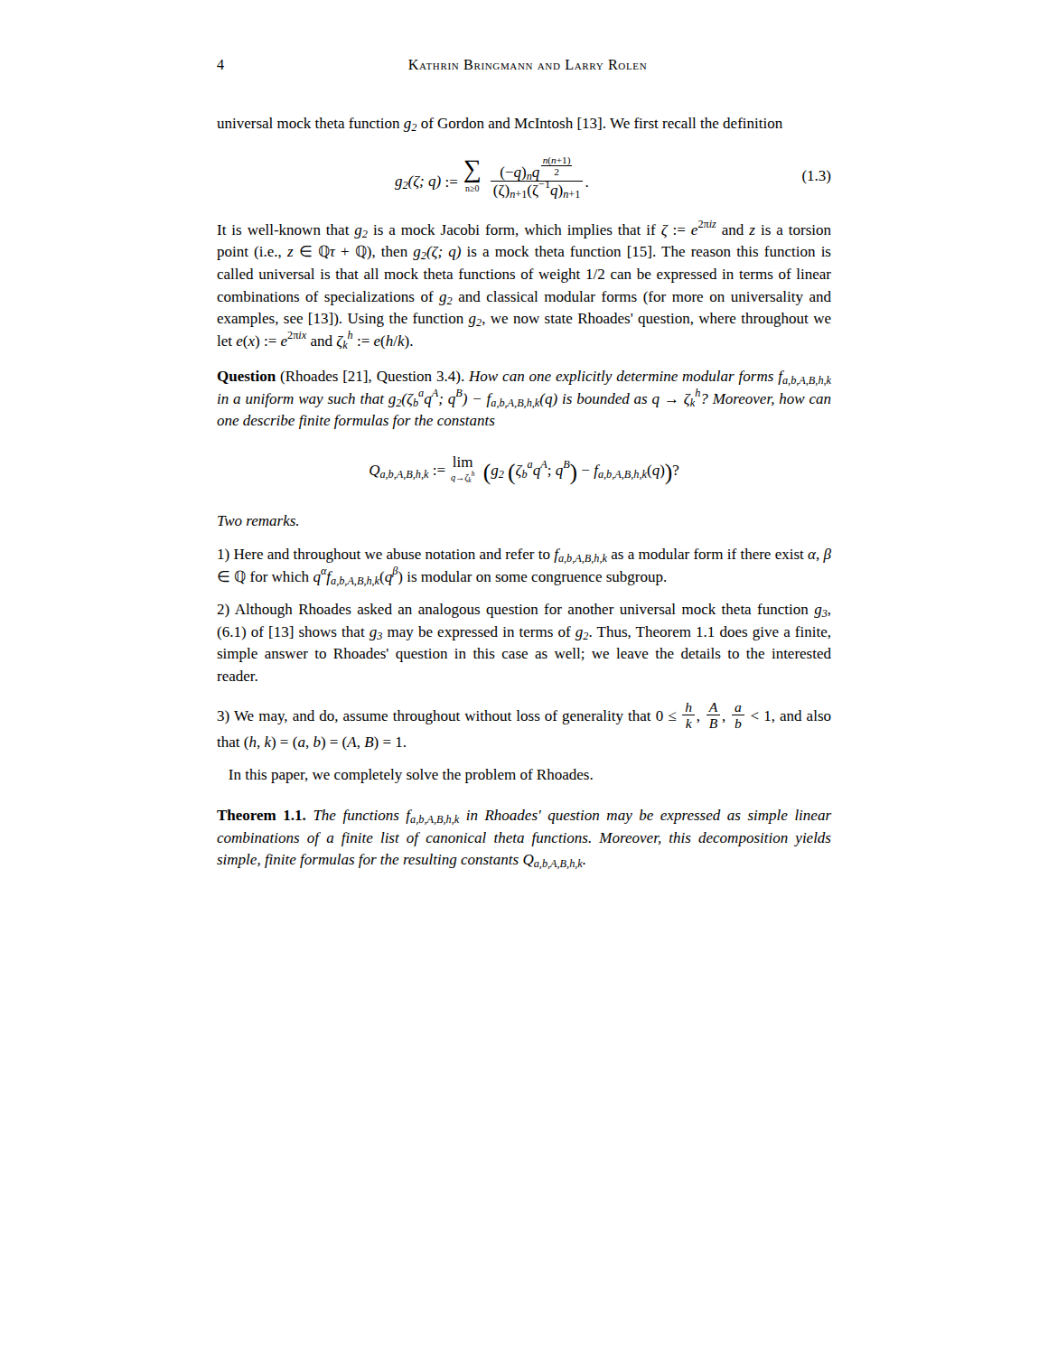4 Kathrin Bringmann and Larry Rolen
universal mock theta function g2 of Gordon and McIntosh [13]. We first recall the definition
g2(ζ; q) := ∑n≥0 (−q)nqn(n+1) 2 (ζ)n+1(ζ−1q)n+1 .
(1.3)
It is well-known that g2 is a mock Jacobi form, which implies that if ζ := e2πiz and z is a torsion point (i.e., z ∈ ℚτ + ℚ), then g2(ζ; q) is a mock theta function [15]. The reason this function is called universal is that all mock theta functions of weight 1/2 can be expressed in terms of linear combinations of specializations of g2 and classical modular forms (for more on universality and examples, see [13]). Using the function g2, we now state Rhoades' question, where throughout we let e(x) := e2πix and ζkh := e(h/k).
Question (Rhoades [21], Question 3.4). How can one explicitly determine modular forms fa,b,A,B,h,k in a uniform way such that g2(ζbaqA; qB) − fa,b,A,B,h,k(q) is bounded as q → ζkh? Moreover, how can one describe finite formulas for the constants
Qa,b,A,B,h,k := lim q→ζkh (g2 (ζbaqA; qB) − fa,b,A,B,h,k(q))?
Two remarks.
1) Here and throughout we abuse notation and refer to fa,b,A,B,h,k as a modular form if there exist α, β ∈ ℚ for which qαfa,b,A,B,h,k(qβ) is modular on some congruence subgroup.
2) Although Rhoades asked an analogous question for another universal mock theta function g3, (6.1) of [13] shows that g3 may be expressed in terms of g2. Thus, Theorem 1.1 does give a finite, simple answer to Rhoades' question in this case as well; we leave the details to the interested reader.
3) We may, and do, assume throughout without loss of generality that 0 ≤ hk, AB, ab < 1, and also that (h, k) = (a, b) = (A, B) = 1.
In this paper, we completely solve the problem of Rhoades.
Theorem 1.1. The functions fa,b,A,B,h,k in Rhoades' question may be expressed as simple linear combinations of a finite list of canonical theta functions. Moreover, this decomposition yields simple, finite formulas for the resulting constants Qa,b,A,B,h,k.